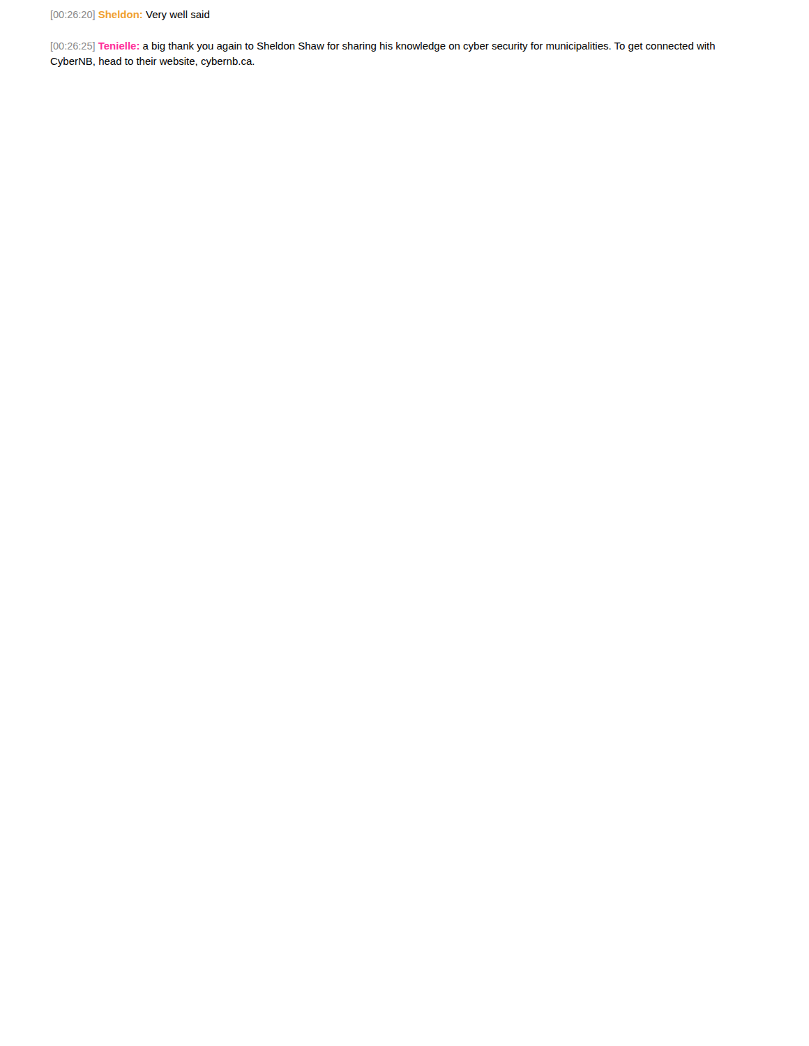[00:26:20] Sheldon: Very well said
[00:26:25] Tenielle: a big thank you again to Sheldon Shaw for sharing his knowledge on cyber security for municipalities. To get connected with CyberNB, head to their website, cybernb.ca.